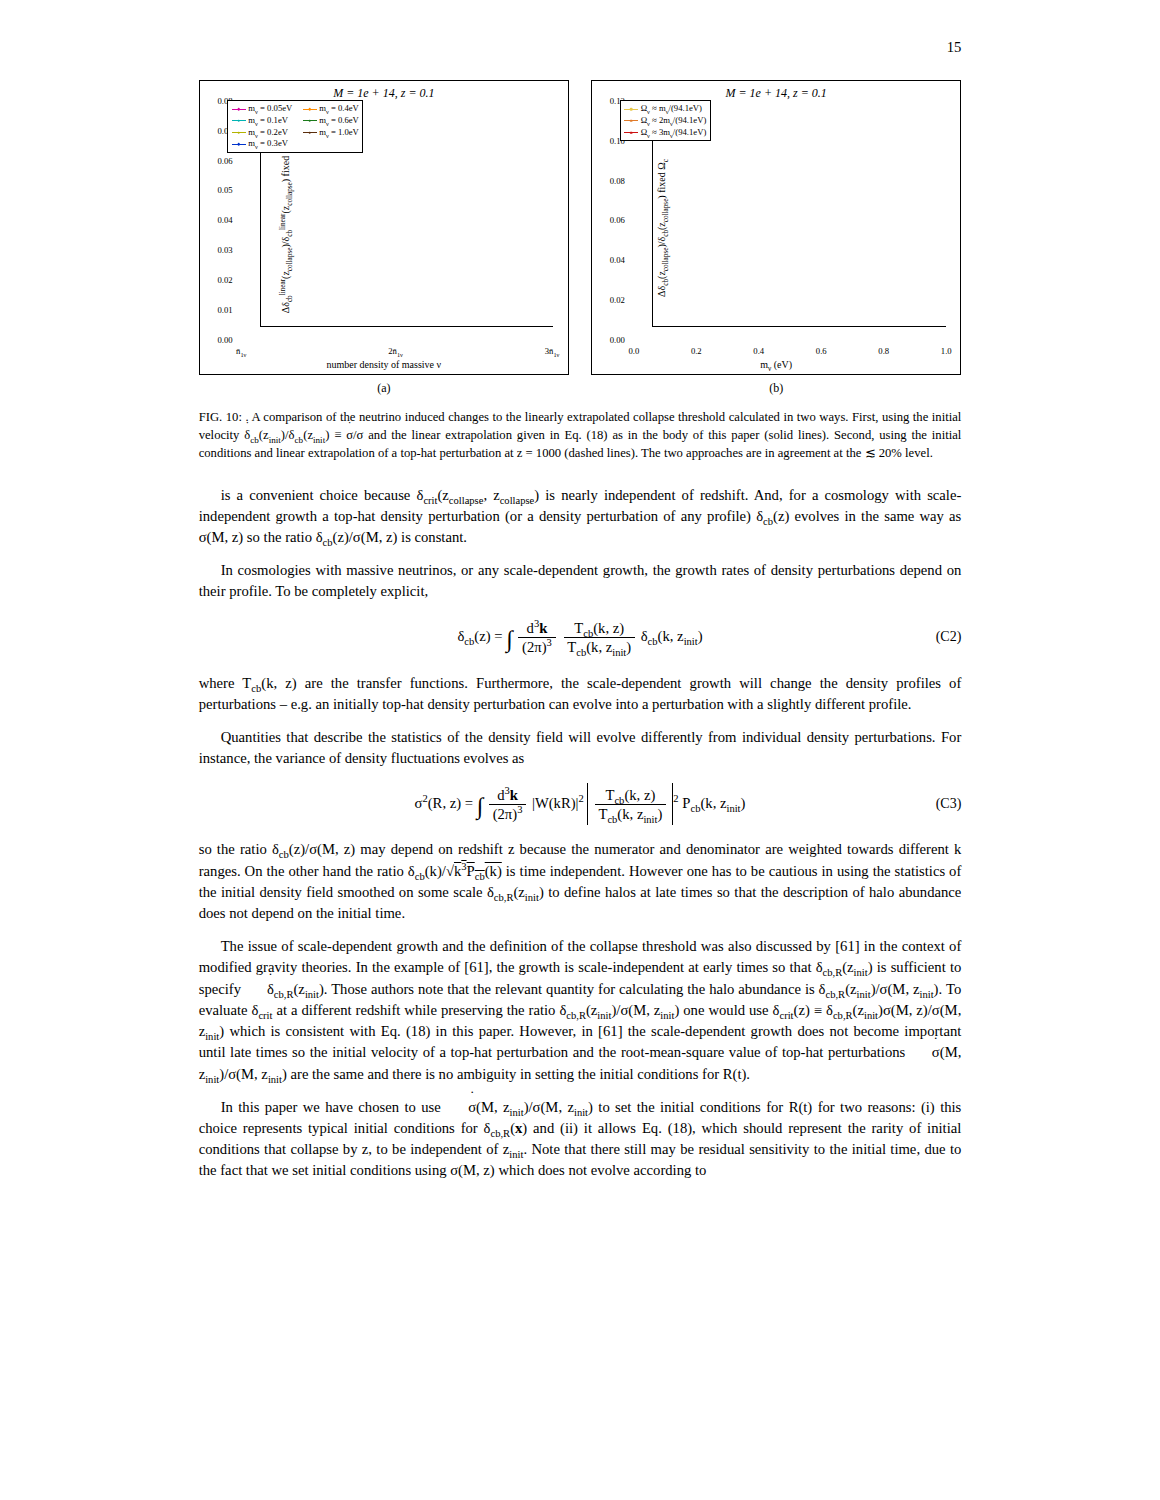15
M = 1e + 14, z = 0.1
Δδcblinear(zcollapse)/δcblinear(zcollapse) fixed Ωc
0.08 0.07 0.06 0.05 0.04 0.03 0.02 0.01 0.00
n̄1ν 2n̄1ν 3n̄1ν
number density of massive ν
mν = 0.05eV mν = 0.4eV mν = 0.1eV mν = 0.6eV mν = 0.2eV mν = 1.0eV mν = 0.3eV
(a)
M = 1e + 14, z = 0.1
Δδcb(zcollapse)/δcb(zcollapse) fixed Ωc
0.12 0.10 0.08 0.06 0.04 0.02 0.00
0.0 0.2 0.4 0.6 0.8 1.0
mν (eV)
Ων ≈ mν/(94.1eV)
Ων ≈ 2mν/(94.1eV)
Ων ≈ 3mν/(94.1eV)
(b)
FIG. 10: . A comparison of the neutrino induced changes to the linearly extrapolated collapse threshold calculated in two ways. First, using the initial velocity δcb(zinit)/δcb(zinit) ≡ σ/σ and the linear extrapolation given in Eq. (18) as in the body of this paper (solid lines). Second, using the initial conditions and linear extrapolation of a top-hat perturbation at z = 1000 (dashed lines). The two approaches are in agreement at the ≲ 20% level.
is a convenient choice because δcrit(zcollapse, zcollapse) is nearly independent of redshift. And, for a cosmology with scale-independent growth a top-hat density perturbation (or a density perturbation of any profile) δcb(z) evolves in the same way as σ(M, z) so the ratio δcb(z)/σ(M, z) is constant.
In cosmologies with massive neutrinos, or any scale-dependent growth, the growth rates of density perturbations depend on their profile. To be completely explicit,
δcb(z) = ∫ d3k(2π)3 Tcb(k, z) Tcb(k, zinit) δcb(k, zinit)
(C2)
where Tcb(k, z) are the transfer functions. Furthermore, the scale-dependent growth will change the density profiles of perturbations – e.g. an initially top-hat density perturbation can evolve into a perturbation with a slightly different profile.
Quantities that describe the statistics of the density field will evolve differently from individual density perturbations. For instance, the variance of density fluctuations evolves as
σ2(R, z) = ∫ d3k(2π)3 |W(kR)|2 Tcb(k, z) Tcb(k, zinit)2 Pcb(k, zinit)
(C3)
so the ratio δcb(z)/σ(M, z) may depend on redshift z because the numerator and denominator are weighted towards different k ranges. On the other hand the ratio δcb(k)/√k3Pcb(k) is time independent. However one has to be cautious in using the statistics of the initial density field smoothed on some scale δcb,R(zinit) to define halos at late times so that the description of halo abundance does not depend on the initial time.
The issue of scale-dependent growth and the definition of the collapse threshold was also discussed by [61] in the context of modified gravity theories. In the example of [61], the growth is scale-independent at early times so that δcb,R(zinit) is sufficient to specify δcb,R(zinit). Those authors note that the relevant quantity for calculating the halo abundance is δcb,R(zinit)/σ(M, zinit). To evaluate δcrit at a different redshift while preserving the ratio δcb,R(zinit)/σ(M, zinit) one would use δcrit(z) ≡ δcb,R(zinit)σ(M, z)/σ(M, zinit) which is consistent with Eq. (18) in this paper. However, in [61] the scale-dependent growth does not become important until late times so the initial velocity of a top-hat perturbation and the root-mean-square value of top-hat perturbations σ(M, zinit)/σ(M, zinit) are the same and there is no ambiguity in setting the initial conditions for R(t).
In this paper we have chosen to use σ(M, zinit)/σ(M, zinit) to set the initial conditions for R(t) for two reasons: (i) this choice represents typical initial conditions for δcb,R(x) and (ii) it allows Eq. (18), which should represent the rarity of initial conditions that collapse by z, to be independent of zinit. Note that there still may be residual sensitivity to the initial time, due to the fact that we set initial conditions using σ(M, z) which does not evolve according to